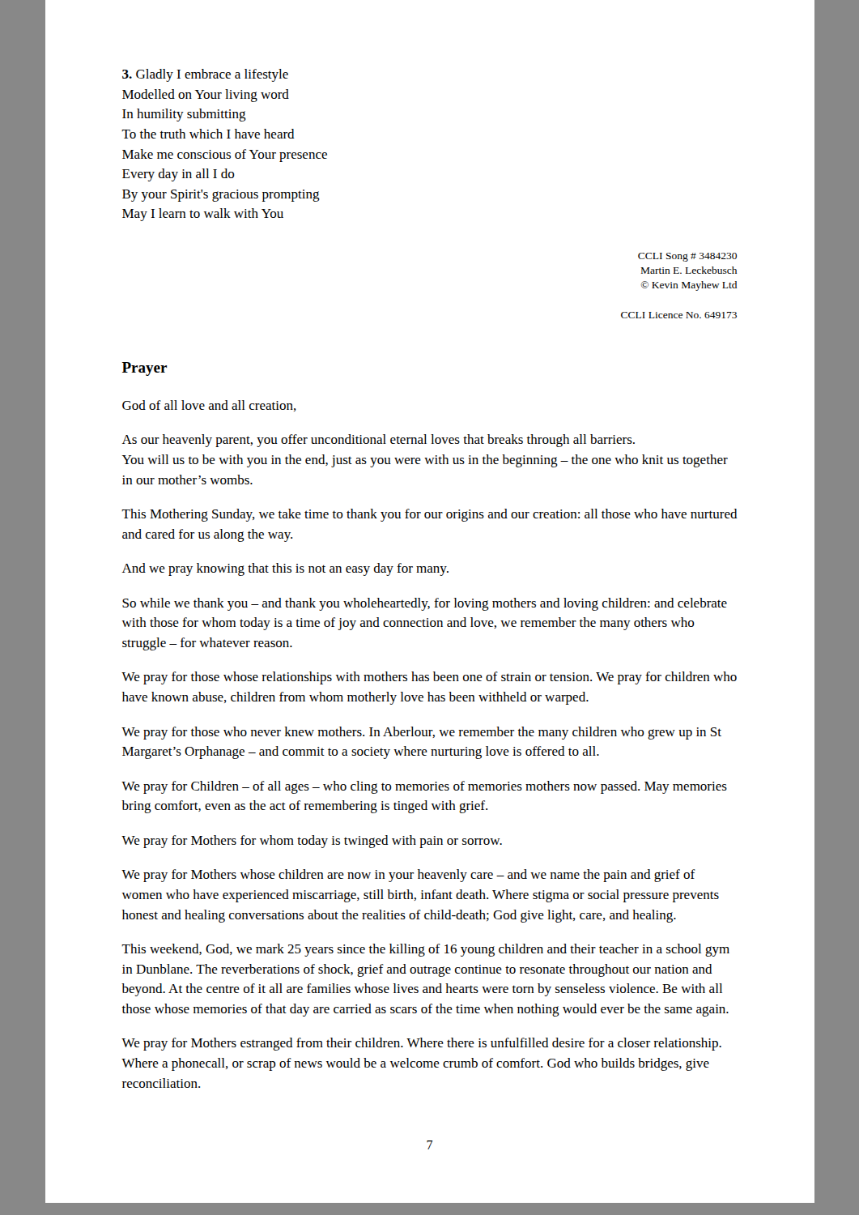3. Gladly I embrace a lifestyle
Modelled on Your living word
In humility submitting
To the truth which I have heard
Make me conscious of Your presence
Every day in all I do
By your Spirit's gracious prompting
May I learn to walk with You
CCLI Song # 3484230
Martin E. Leckebusch
© Kevin Mayhew Ltd
CCLI Licence No. 649173
Prayer
God of all love and all creation,
As our heavenly parent, you offer unconditional eternal loves that breaks through all barriers.
You will us to be with you in the end, just as you were with us in the beginning – the one who knit us together in our mother’s wombs.
This Mothering Sunday, we take time to thank you for our origins and our creation: all those who have nurtured and cared for us along the way.
And we pray knowing that this is not an easy day for many.
So while we thank you – and thank you wholeheartedly, for loving mothers and loving children: and celebrate with those for whom today is a time of joy and connection and love, we remember the many others who struggle – for whatever reason.
We pray for those whose relationships with mothers has been one of strain or tension. We pray for children who have known abuse, children from whom motherly love has been withheld or warped.
We pray for those who never knew mothers. In Aberlour, we remember the many children who grew up in St Margaret’s Orphanage – and commit to a society where nurturing love is offered to all.
We pray for Children – of all ages – who cling to memories of memories mothers now passed. May memories bring comfort, even as the act of remembering is tinged with grief.
We pray for Mothers for whom today is twinged with pain or sorrow.
We pray for Mothers whose children are now in your heavenly care – and we name the pain and grief of women who have experienced miscarriage, still birth, infant death. Where stigma or social pressure prevents honest and healing conversations about the realities of child-death; God give light, care, and healing.
This weekend, God, we mark 25 years since the killing of 16 young children and their teacher in a school gym in Dunblane. The reverberations of shock, grief and outrage continue to resonate throughout our nation and beyond. At the centre of it all are families whose lives and hearts were torn by senseless violence. Be with all those whose memories of that day are carried as scars of the time when nothing would ever be the same again.
We pray for Mothers estranged from their children. Where there is unfulfilled desire for a closer relationship. Where a phonecall, or scrap of news would be a welcome crumb of comfort. God who builds bridges, give reconciliation.
7